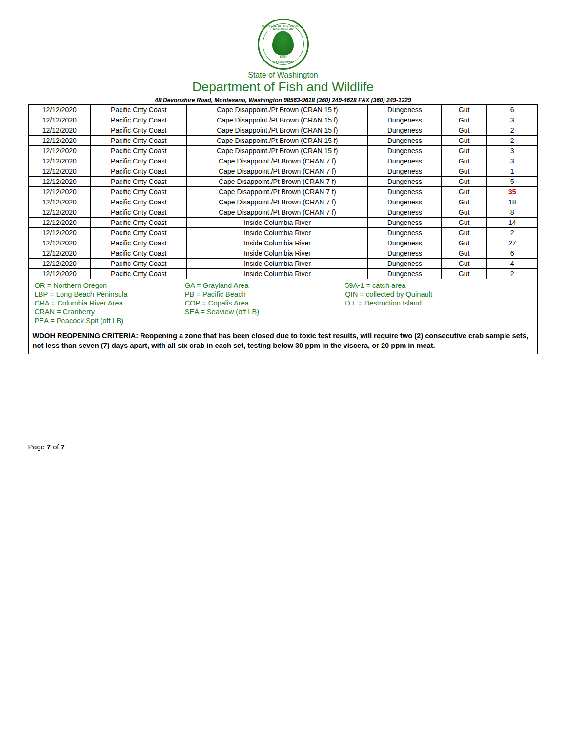THE SEAL OF THE STATE OF WASHINGTON
1889
WASHINGTON
State of Washington
Department of Fish and Wildlife
48 Devonshire Road, Montesano, Washington 98563-9618 (360) 249-4628 FAX (360) 249-1229
| 12/12/2020 | Pacific Cnty Coast | Cape Disappoint./Pt Brown (CRAN 15 f) | Dungeness | Gut | 6 |
| 12/12/2020 | Pacific Cnty Coast | Cape Disappoint./Pt Brown (CRAN 15 f) | Dungeness | Gut | 3 |
| 12/12/2020 | Pacific Cnty Coast | Cape Disappoint./Pt Brown (CRAN 15 f) | Dungeness | Gut | 2 |
| 12/12/2020 | Pacific Cnty Coast | Cape Disappoint./Pt Brown (CRAN 15 f) | Dungeness | Gut | 2 |
| 12/12/2020 | Pacific Cnty Coast | Cape Disappoint./Pt Brown (CRAN 15 f) | Dungeness | Gut | 3 |
| 12/12/2020 | Pacific Cnty Coast | Cape Disappoint./Pt Brown (CRAN 7 f) | Dungeness | Gut | 3 |
| 12/12/2020 | Pacific Cnty Coast | Cape Disappoint./Pt Brown (CRAN 7 f) | Dungeness | Gut | 1 |
| 12/12/2020 | Pacific Cnty Coast | Cape Disappoint./Pt Brown (CRAN 7 f) | Dungeness | Gut | 5 |
| 12/12/2020 | Pacific Cnty Coast | Cape Disappoint./Pt Brown (CRAN 7 f) | Dungeness | Gut | 35 |
| 12/12/2020 | Pacific Cnty Coast | Cape Disappoint./Pt Brown (CRAN 7 f) | Dungeness | Gut | 18 |
| 12/12/2020 | Pacific Cnty Coast | Cape Disappoint./Pt Brown (CRAN 7 f) | Dungeness | Gut | 8 |
| 12/12/2020 | Pacific Cnty Coast | Inside Columbia River | Dungeness | Gut | 14 |
| 12/12/2020 | Pacific Cnty Coast | Inside Columbia River | Dungeness | Gut | 2 |
| 12/12/2020 | Pacific Cnty Coast | Inside Columbia River | Dungeness | Gut | 27 |
| 12/12/2020 | Pacific Cnty Coast | Inside Columbia River | Dungeness | Gut | 6 |
| 12/12/2020 | Pacific Cnty Coast | Inside Columbia River | Dungeness | Gut | 4 |
| 12/12/2020 | Pacific Cnty Coast | Inside Columbia River | Dungeness | Gut | 2 |
| OR = Northern Oregon | GA = Grayland Area | 59A-1 = catch area |
| LBP = Long Beach Peninsula | PB = Pacific Beach | QIN = collected by Quinault |
| CRA = Columbia River Area | COP = Copalis Area | D.I. = Destruction Island |
| CRAN = Cranberry | SEA = Seaview (off LB) | |
| PEA = Peacock Spit (off LB) | | |
WDOH REOPENING CRITERIA: Reopening a zone that has been closed due to toxic test results, will require two (2) consecutive crab sample sets, not less than seven (7) days apart, with all six crab in each set, testing below 30 ppm in the viscera, or 20 ppm in meat.
Page 7 of 7